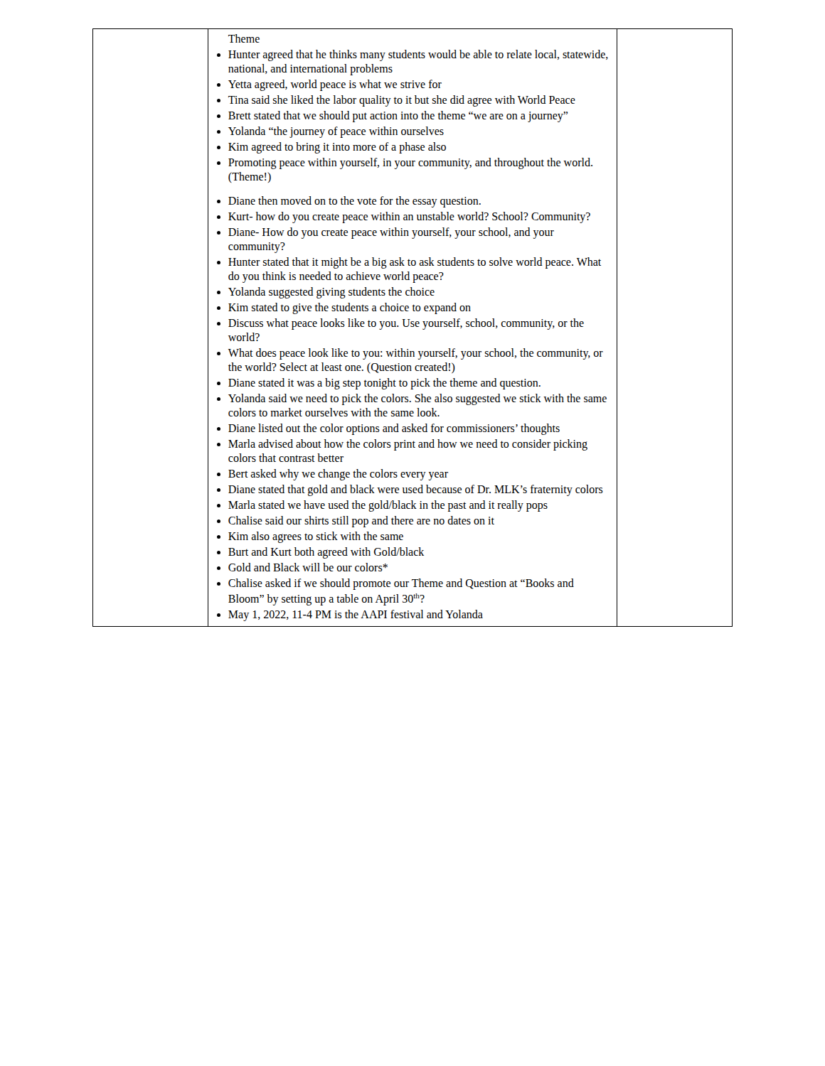| | Theme Hunter agreed that he thinks many students would be able to relate local, statewide, national, and international problems Yetta agreed, world peace is what we strive for Tina said she liked the labor quality to it but she did agree with World Peace Brett stated that we should put action into the theme “we are on a journey” Yolanda “the journey of peace within ourselves Kim agreed to bring it into more of a phase also Promoting peace within yourself, in your community, and throughout the world. (Theme!) Diane then moved on to the vote for the essay question. Kurt- how do you create peace within an unstable world? School? Community? Diane- How do you create peace within yourself, your school, and your community? Hunter stated that it might be a big ask to ask students to solve world peace. What do you think is needed to achieve world peace? Yolanda suggested giving students the choice Kim stated to give the students a choice to expand on Discuss what peace looks like to you. Use yourself, school, community, or the world? What does peace look like to you: within yourself, your school, the community, or the world? Select at least one. (Question created!) Diane stated it was a big step tonight to pick the theme and question. Yolanda said we need to pick the colors. She also suggested we stick with the same colors to market ourselves with the same look. Diane listed out the color options and asked for commissioners’ thoughts Marla advised about how the colors print and how we need to consider picking colors that contrast better Bert asked why we change the colors every year Diane stated that gold and black were used because of Dr. MLK’s fraternity colors Marla stated we have used the gold/black in the past and it really pops Chalise said our shirts still pop and there are no dates on it Kim also agrees to stick with the same Burt and Kurt both agreed with Gold/black Gold and Black will be our colors* Chalise asked if we should promote our Theme and Question at “Books and Bloom” by setting up a table on April 30 th ? May 1, 2022, 11-4 PM is the AAPI festival and Yolanda | |